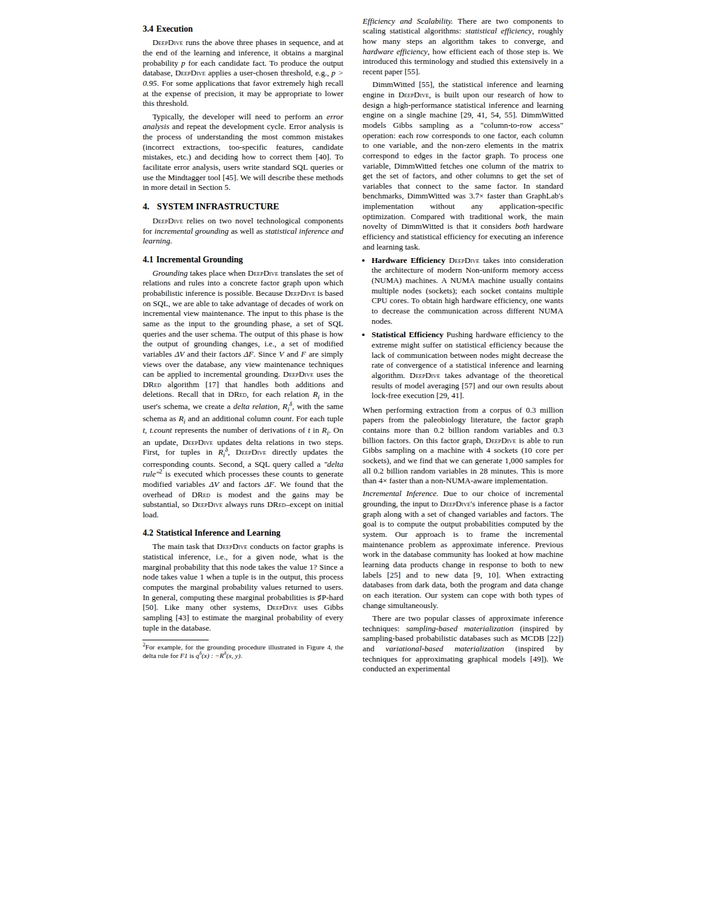3.4 Execution
DeepDive runs the above three phases in sequence, and at the end of the learning and inference, it obtains a marginal probability p for each candidate fact. To produce the output database, DeepDive applies a user-chosen threshold, e.g., p > 0.95. For some applications that favor extremely high recall at the expense of precision, it may be appropriate to lower this threshold.
Typically, the developer will need to perform an error analysis and repeat the development cycle. Error analysis is the process of understanding the most common mistakes (incorrect extractions, too-specific features, candidate mistakes, etc.) and deciding how to correct them [40]. To facilitate error analysis, users write standard SQL queries or use the Mindtagger tool [45]. We will describe these methods in more detail in Section 5.
4. SYSTEM INFRASTRUCTURE
DeepDive relies on two novel technological components for incremental grounding as well as statistical inference and learning.
4.1 Incremental Grounding
Grounding takes place when DeepDive translates the set of relations and rules into a concrete factor graph upon which probabilistic inference is possible. Because DeepDive is based on SQL, we are able to take advantage of decades of work on incremental view maintenance. The input to this phase is the same as the input to the grounding phase, a set of SQL queries and the user schema. The output of this phase is how the output of grounding changes, i.e., a set of modified variables ΔV and their factors ΔF. Since V and F are simply views over the database, any view maintenance techniques can be applied to incremental grounding. DeepDive uses the DRed algorithm [17] that handles both additions and deletions. Recall that in DRed, for each relation Ri in the user's schema, we create a delta relation, Riδ, with the same schema as Ri and an additional column count. For each tuple t, t.count represents the number of derivations of t in Ri. On an update, DeepDive updates delta relations in two steps. First, for tuples in Riδ, DeepDive directly updates the corresponding counts. Second, a SQL query called a "delta rule"2 is executed which processes these counts to generate modified variables ΔV and factors ΔF. We found that the overhead of DRed is modest and the gains may be substantial, so DeepDive always runs DRed–except on initial load.
4.2 Statistical Inference and Learning
The main task that DeepDive conducts on factor graphs is statistical inference, i.e., for a given node, what is the marginal probability that this node takes the value 1? Since a node takes value 1 when a tuple is in the output, this process computes the marginal probability values returned to users. In general, computing these marginal probabilities is ♯P-hard [50]. Like many other systems, DeepDive uses Gibbs sampling [43] to estimate the marginal probability of every tuple in the database.
2For example, for the grounding procedure illustrated in Figure 4, the delta rule for F1 is qδ(x) : −Rδ(x, y).
Efficiency and Scalability. There are two components to scaling statistical algorithms: statistical efficiency, roughly how many steps an algorithm takes to converge, and hardware efficiency, how efficient each of those step is. We introduced this terminology and studied this extensively in a recent paper [55].
DimmWitted [55], the statistical inference and learning engine in DeepDive, is built upon our research of how to design a high-performance statistical inference and learning engine on a single machine [29, 41, 54, 55]. DimmWitted models Gibbs sampling as a "column-to-row access" operation: each row corresponds to one factor, each column to one variable, and the non-zero elements in the matrix correspond to edges in the factor graph. To process one variable, DimmWitted fetches one column of the matrix to get the set of factors, and other columns to get the set of variables that connect to the same factor. In standard benchmarks, DimmWitted was 3.7× faster than GraphLab's implementation without any application-specific optimization. Compared with traditional work, the main novelty of DimmWitted is that it considers both hardware efficiency and statistical efficiency for executing an inference and learning task.
Hardware Efficiency DeepDive takes into consideration the architecture of modern Non-uniform memory access (NUMA) machines. A NUMA machine usually contains multiple nodes (sockets); each socket contains multiple CPU cores. To obtain high hardware efficiency, one wants to decrease the communication across different NUMA nodes.
Statistical Efficiency Pushing hardware efficiency to the extreme might suffer on statistical efficiency because the lack of communication between nodes might decrease the rate of convergence of a statistical inference and learning algorithm. DeepDive takes advantage of the theoretical results of model averaging [57] and our own results about lock-free execution [29, 41].
When performing extraction from a corpus of 0.3 million papers from the paleobiology literature, the factor graph contains more than 0.2 billion random variables and 0.3 billion factors. On this factor graph, DeepDive is able to run Gibbs sampling on a machine with 4 sockets (10 core per sockets), and we find that we can generate 1,000 samples for all 0.2 billion random variables in 28 minutes. This is more than 4× faster than a non-NUMA-aware implementation.
Incremental Inference. Due to our choice of incremental grounding, the input to DeepDive's inference phase is a factor graph along with a set of changed variables and factors. The goal is to compute the output probabilities computed by the system. Our approach is to frame the incremental maintenance problem as approximate inference. Previous work in the database community has looked at how machine learning data products change in response to both to new labels [25] and to new data [9, 10]. When extracting databases from dark data, both the program and data change on each iteration. Our system can cope with both types of change simultaneously.
There are two popular classes of approximate inference techniques: sampling-based materialization (inspired by sampling-based probabilistic databases such as MCDB [22]) and variational-based materialization (inspired by techniques for approximating graphical models [49]). We conducted an experimental